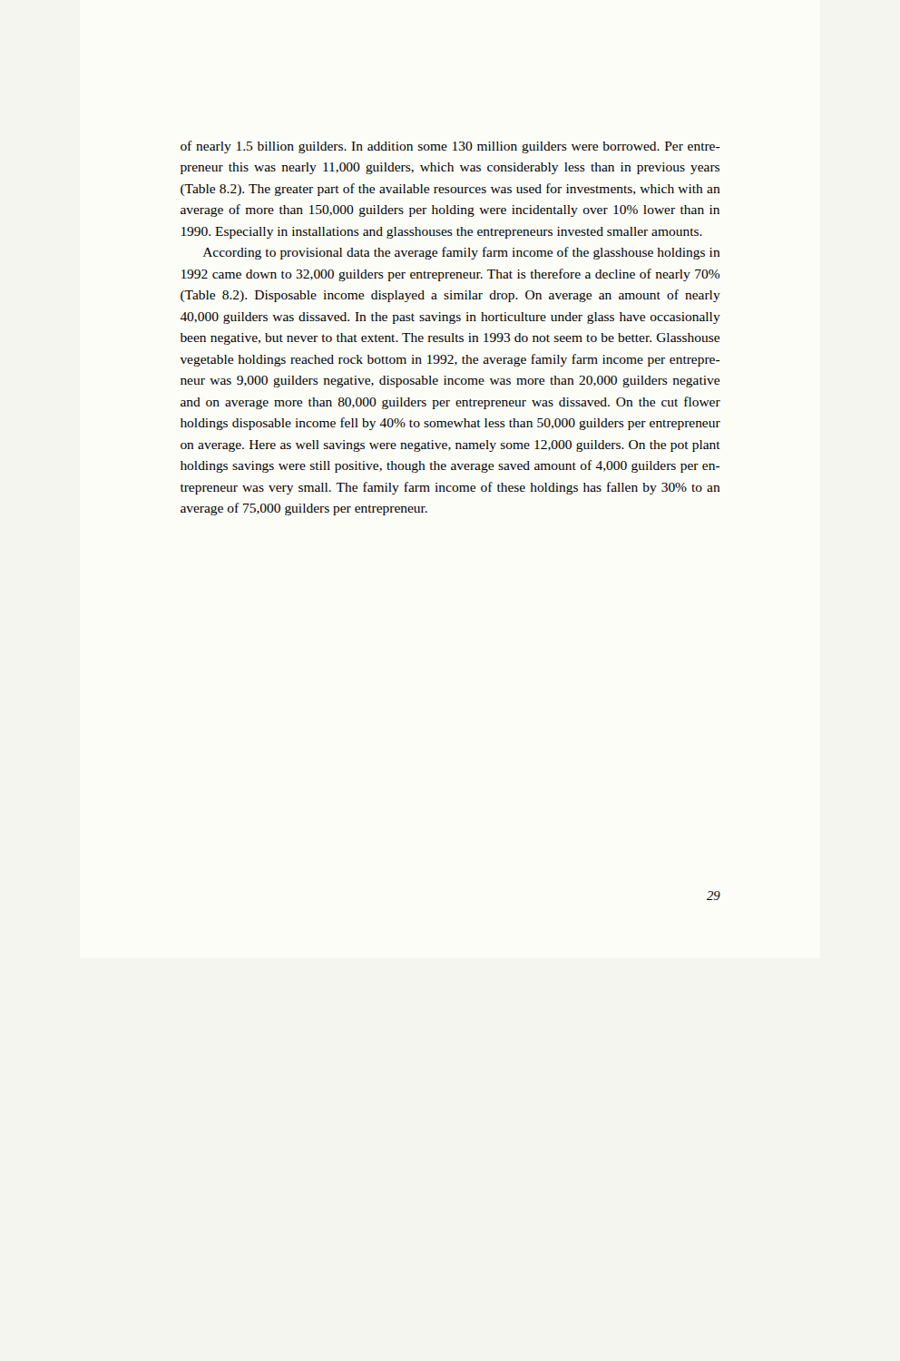of nearly 1.5 billion guilders. In addition some 130 million guilders were borrowed. Per entrepreneur this was nearly 11,000 guilders, which was considerably less than in previous years (Table 8.2). The greater part of the available resources was used for investments, which with an average of more than 150,000 guilders per holding were incidentally over 10% lower than in 1990. Especially in installations and glasshouses the entrepreneurs invested smaller amounts.
According to provisional data the average family farm income of the glasshouse holdings in 1992 came down to 32,000 guilders per entrepreneur. That is therefore a decline of nearly 70% (Table 8.2). Disposable income displayed a similar drop. On average an amount of nearly 40,000 guilders was dissaved. In the past savings in horticulture under glass have occasionally been negative, but never to that extent. The results in 1993 do not seem to be better. Glasshouse vegetable holdings reached rock bottom in 1992, the average family farm income per entrepreneur was 9,000 guilders negative, disposable income was more than 20,000 guilders negative and on average more than 80,000 guilders per entrepreneur was dissaved. On the cut flower holdings disposable income fell by 40% to somewhat less than 50,000 guilders per entrepreneur on average. Here as well savings were negative, namely some 12,000 guilders. On the pot plant holdings savings were still positive, though the average saved amount of 4,000 guilders per entrepreneur was very small. The family farm income of these holdings has fallen by 30% to an average of 75,000 guilders per entrepreneur.
29